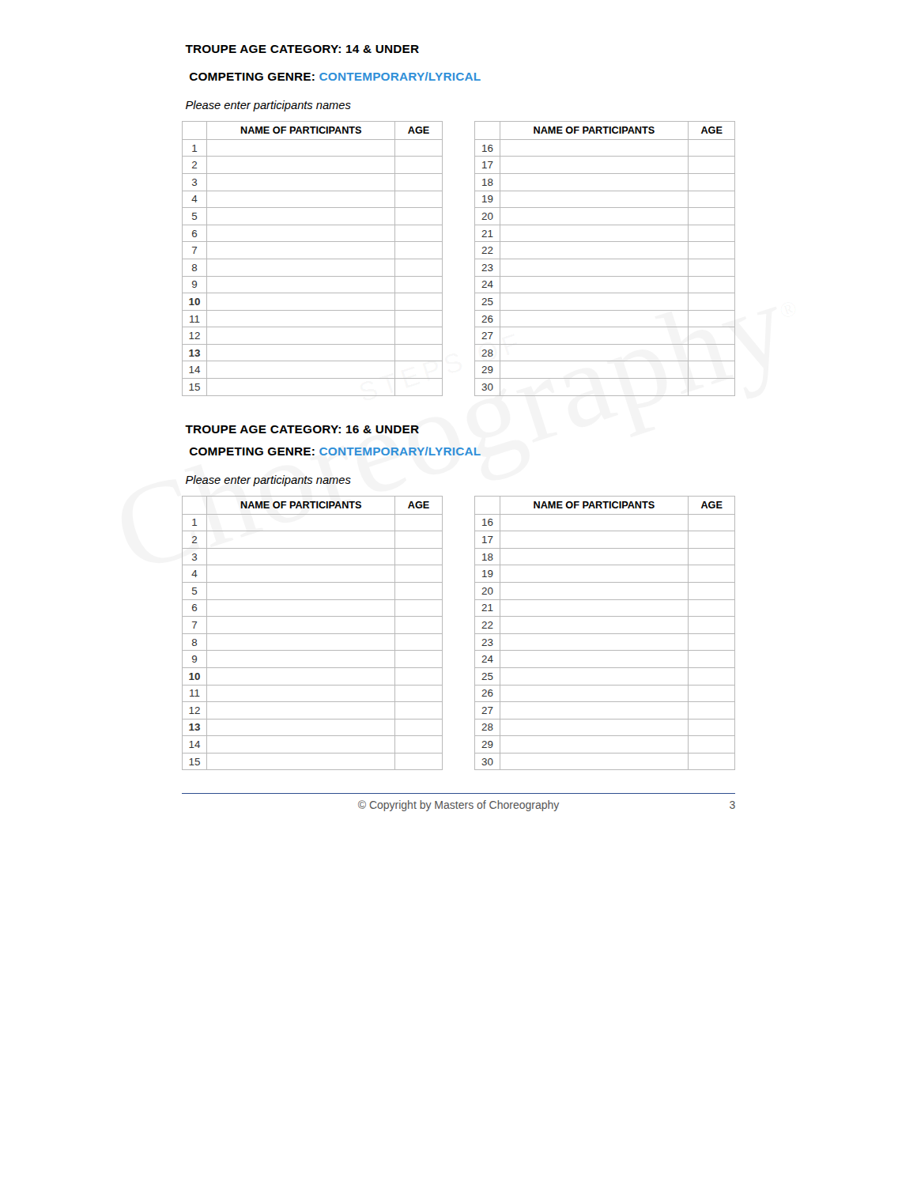STEPS OF Choreography®
TROUPE AGE CATEGORY: 14 & UNDER
COMPETING GENRE: CONTEMPORARY/LYRICAL
Please enter participants names
| | NAME OF PARTICIPANTS | AGE |
| --- | --- | --- |
| 1 | | |
| 2 | | |
| 3 | | |
| 4 | | |
| 5 | | |
| 6 | | |
| 7 | | |
| 8 | | |
| 9 | | |
| 10 | | |
| 11 | | |
| 12 | | |
| 13 | | |
| 14 | | |
| 15 | | |
| | NAME OF PARTICIPANTS | AGE |
| --- | --- | --- |
| 16 | | |
| 17 | | |
| 18 | | |
| 19 | | |
| 20 | | |
| 21 | | |
| 22 | | |
| 23 | | |
| 24 | | |
| 25 | | |
| 26 | | |
| 27 | | |
| 28 | | |
| 29 | | |
| 30 | | |
TROUPE AGE CATEGORY: 16 & UNDER
COMPETING GENRE: CONTEMPORARY/LYRICAL
Please enter participants names
| | NAME OF PARTICIPANTS | AGE |
| --- | --- | --- |
| 1 | | |
| 2 | | |
| 3 | | |
| 4 | | |
| 5 | | |
| 6 | | |
| 7 | | |
| 8 | | |
| 9 | | |
| 10 | | |
| 11 | | |
| 12 | | |
| 13 | | |
| 14 | | |
| 15 | | |
| | NAME OF PARTICIPANTS | AGE |
| --- | --- | --- |
| 16 | | |
| 17 | | |
| 18 | | |
| 19 | | |
| 20 | | |
| 21 | | |
| 22 | | |
| 23 | | |
| 24 | | |
| 25 | | |
| 26 | | |
| 27 | | |
| 28 | | |
| 29 | | |
| 30 | | |
© Copyright by Masters of Choreography
3